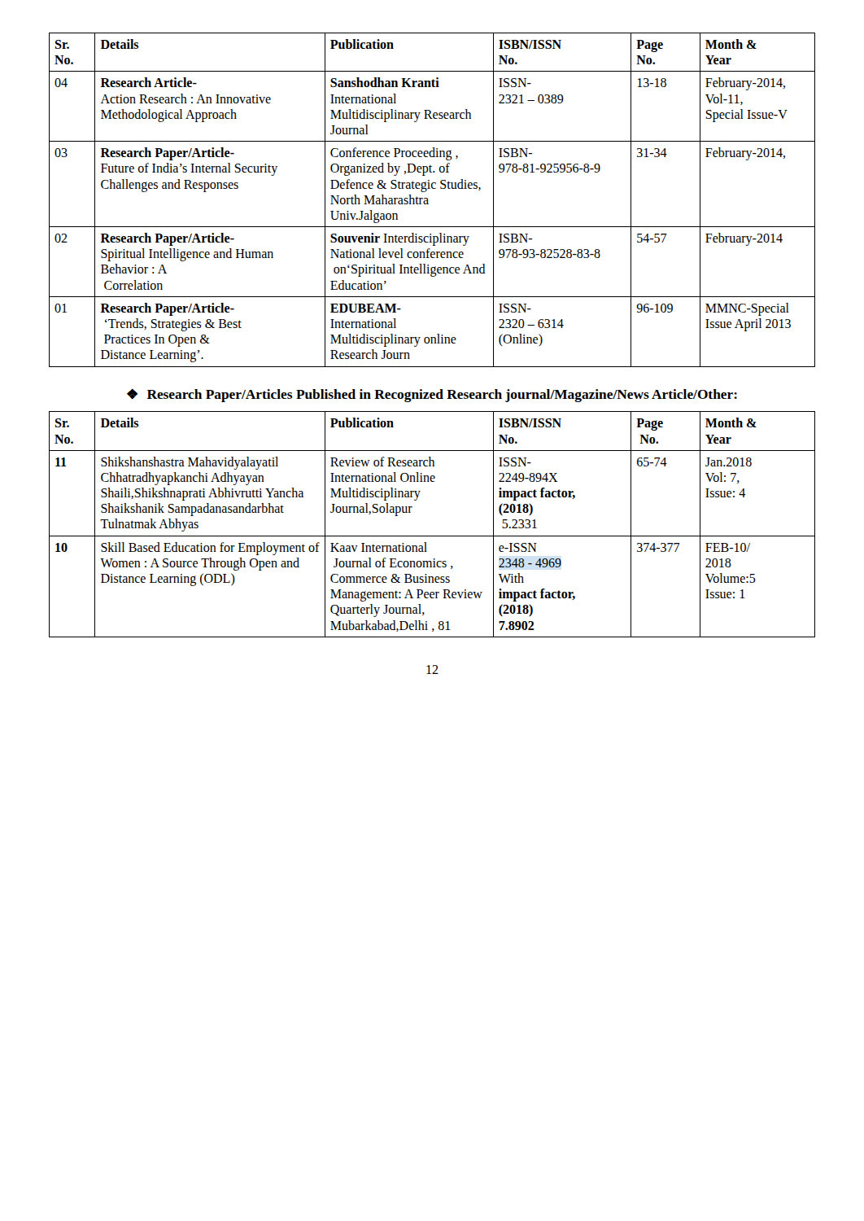| Sr. No. | Details | Publication | ISBN/ISSN No. | Page No. | Month & Year |
| --- | --- | --- | --- | --- | --- |
| 04 | Research Article- Action Research : An Innovative Methodological Approach | Sanshodhan Kranti International Multidisciplinary Research Journal | ISSN- 2321 – 0389 | 13-18 | February-2014, Vol-11, Special Issue-V |
| 03 | Research Paper/Article- Future of India’s Internal Security Challenges and Responses | Conference Proceeding , Organized by ,Dept. of Defence & Strategic Studies, North Maharashtra Univ.Jalgaon | ISBN- 978-81-925956-8-9 | 31-34 | February-2014, |
| 02 | Research Paper/Article- Spiritual Intelligence and Human Behavior : A Correlation | Souvenir Interdisciplinary National level conference on‘Spiritual Intelligence And Education’ | ISBN- 978-93-82528-83-8 | 54-57 | February-2014 |
| 01 | Research Paper/Article- ‘Trends, Strategies & Best Practices In Open & Distance Learning’. | EDUBEAM- International Multidisciplinary online Research Journ | ISSN- 2320 – 6314 (Online) | 96-109 | MMNC-Special Issue April 2013 |
❖ Research Paper/Articles Published in Recognized Research journal/Magazine/News Article/Other:
| Sr. No. | Details | Publication | ISBN/ISSN No. | Page No. | Month & Year |
| --- | --- | --- | --- | --- | --- |
| 11 | Shikshanshastra Mahavidyalayatil Chhatradhyapkanchi Adhyayan Shaili,Shikshnaprati Abhivrutti Yancha Shaikshanik Sampadanasandarbhat Tulnatmak Abhyas | Review of Research International Online Multidisciplinary Journal,Solapur | ISSN- 2249-894X impact factor, (2018) 5.2331 | 65-74 | Jan.2018 Vol: 7, Issue: 4 |
| 10 | Skill Based Education for Employment of Women : A Source Through Open and Distance Learning (ODL) | Kaav International Journal of Economics , Commerce & Business Management: A Peer Review Quarterly Journal, Mubarkabad,Delhi , 81 | e-ISSN 2348 - 4969 With impact factor, (2018) 7.8902 | 374-377 | FEB-10/ 2018 Volume:5 Issue: 1 |
12